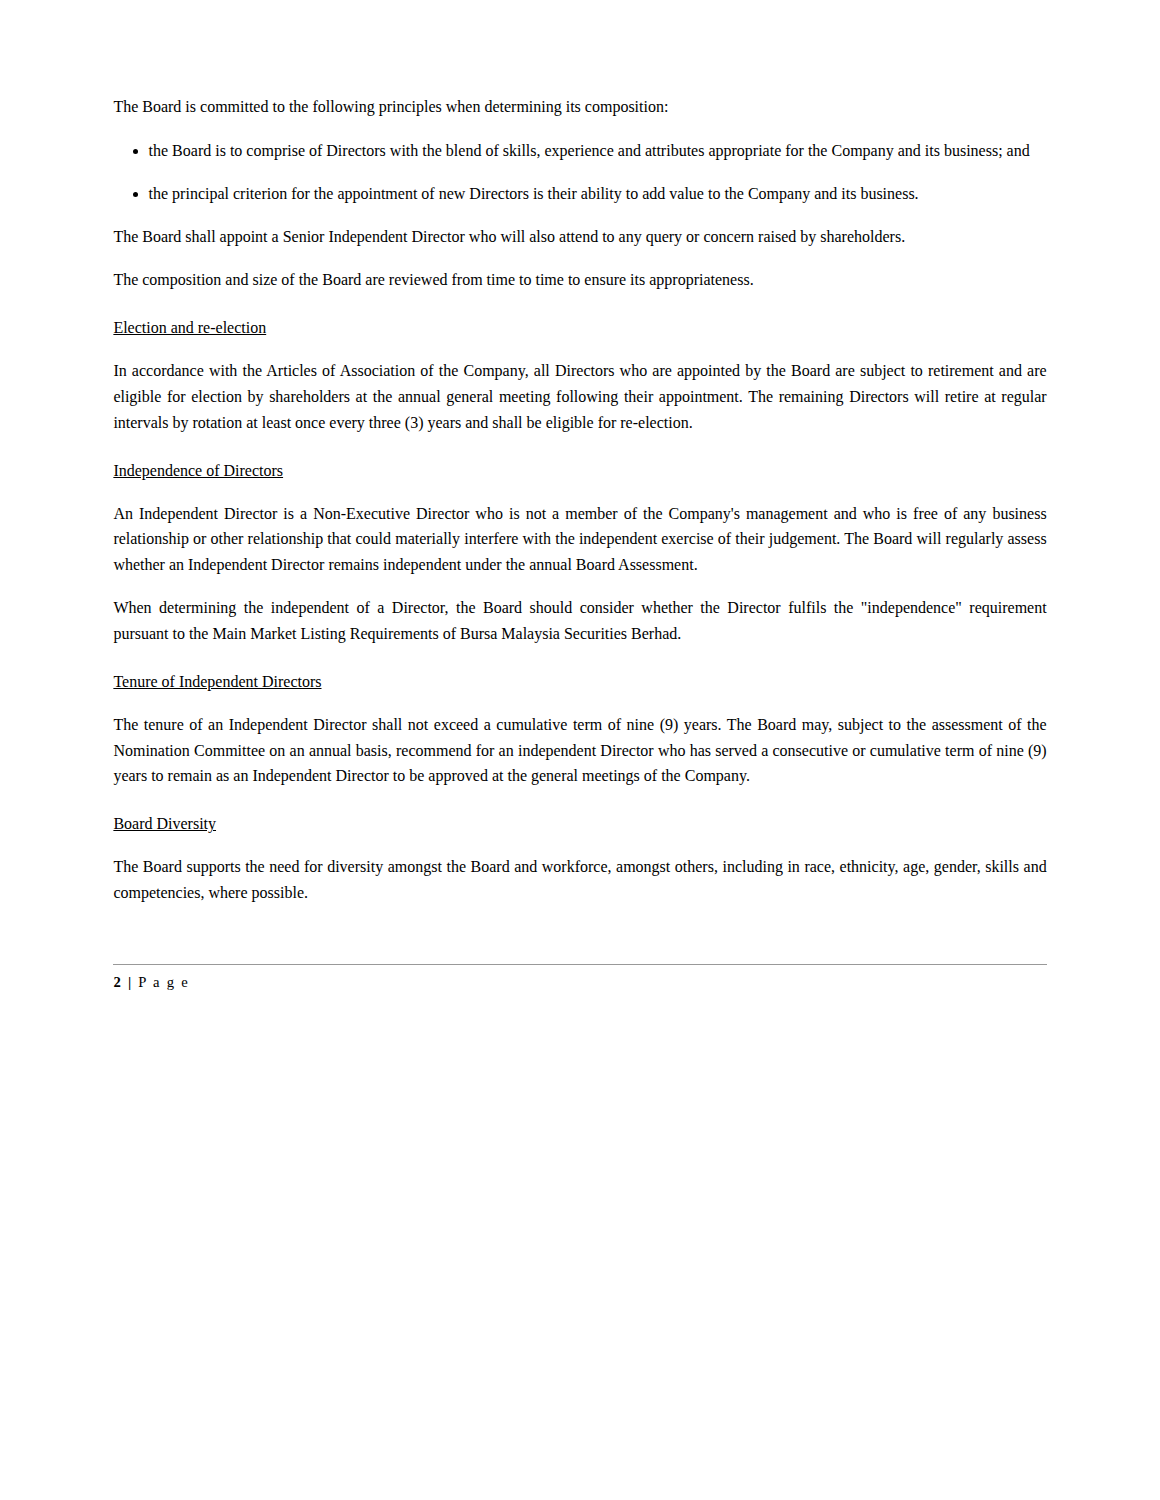The Board is committed to the following principles when determining its composition:
the Board is to comprise of Directors with the blend of skills, experience and attributes appropriate for the Company and its business; and
the principal criterion for the appointment of new Directors is their ability to add value to the Company and its business.
The Board shall appoint a Senior Independent Director who will also attend to any query or concern raised by shareholders.
The composition and size of the Board are reviewed from time to time to ensure its appropriateness.
Election and re-election
In accordance with the Articles of Association of the Company, all Directors who are appointed by the Board are subject to retirement and are eligible for election by shareholders at the annual general meeting following their appointment. The remaining Directors will retire at regular intervals by rotation at least once every three (3) years and shall be eligible for re-election.
Independence of Directors
An Independent Director is a Non-Executive Director who is not a member of the Company's management and who is free of any business relationship or other relationship that could materially interfere with the independent exercise of their judgement. The Board will regularly assess whether an Independent Director remains independent under the annual Board Assessment.
When determining the independent of a Director, the Board should consider whether the Director fulfils the "independence" requirement pursuant to the Main Market Listing Requirements of Bursa Malaysia Securities Berhad.
Tenure of Independent Directors
The tenure of an Independent Director shall not exceed a cumulative term of nine (9) years. The Board may, subject to the assessment of the Nomination Committee on an annual basis, recommend for an independent Director who has served a consecutive or cumulative term of nine (9) years to remain as an Independent Director to be approved at the general meetings of the Company.
Board Diversity
The Board supports the need for diversity amongst the Board and workforce, amongst others, including in race, ethnicity, age, gender, skills and competencies, where possible.
2 | P a g e